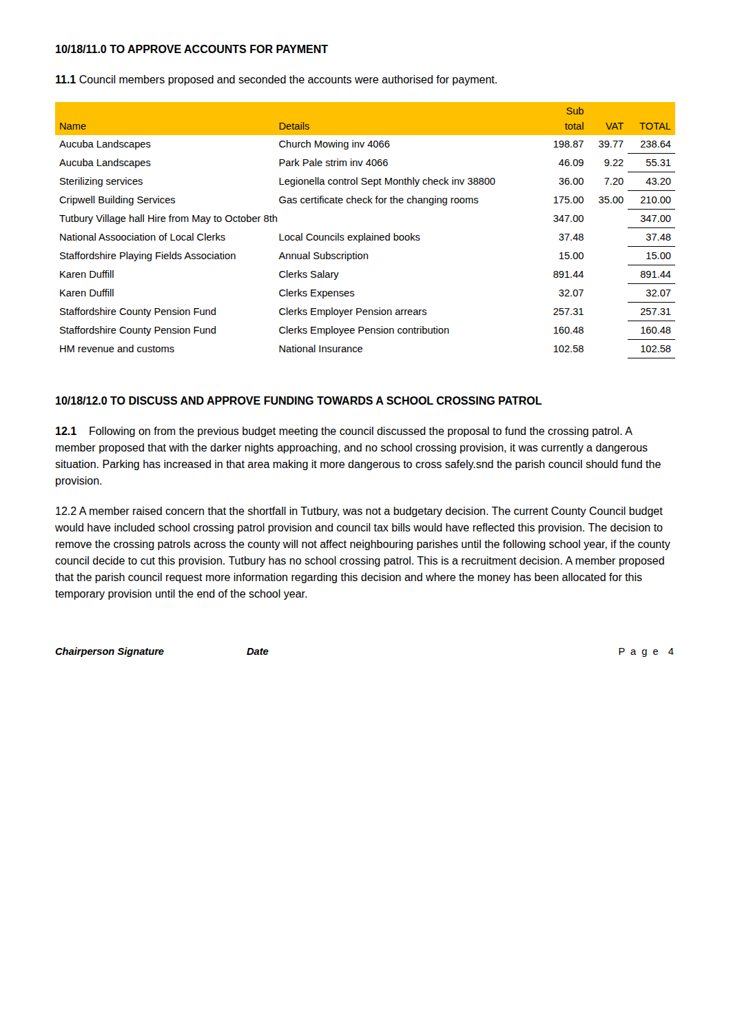10/18/11.0 TO APPROVE ACCOUNTS FOR PAYMENT
11.1 Council members proposed and seconded the accounts were authorised for payment.
| Name | Details | Sub total | VAT | TOTAL |
| --- | --- | --- | --- | --- |
| Aucuba Landscapes | Church Mowing inv 4066 | 198.87 | 39.77 | 238.64 |
| Aucuba Landscapes | Park Pale strim inv 4066 | 46.09 | 9.22 | 55.31 |
| Sterilizing services | Legionella control Sept Monthly check inv 38800 | 36.00 | 7.20 | 43.20 |
| Cripwell Building Services | Gas certificate check for the changing rooms | 175.00 | 35.00 | 210.00 |
| Tutbury Village hall Hire from May to October 8th | 347.00 | | 347.00 |
| National Assoociation of Local Clerks | Local Councils explained books | 37.48 | | 37.48 |
| Staffordshire Playing Fields Association | Annual Subscription | 15.00 | | 15.00 |
| Karen Duffill | Clerks Salary | 891.44 | | 891.44 |
| Karen Duffill | Clerks Expenses | 32.07 | | 32.07 |
| Staffordshire County Pension Fund | Clerks Employer Pension arrears | 257.31 | | 257.31 |
| Staffordshire County Pension Fund | Clerks Employee Pension contribution | 160.48 | | 160.48 |
| HM revenue and customs | National Insurance | 102.58 | | 102.58 |
10/18/12.0 TO DISCUSS AND APPROVE FUNDING TOWARDS A SCHOOL CROSSING PATROL
12.1 Following on from the previous budget meeting the council discussed the proposal to fund the crossing patrol. A member proposed that with the darker nights approaching, and no school crossing provision, it was currently a dangerous situation. Parking has increased in that area making it more dangerous to cross safely.snd the parish council should fund the provision.
12.2 A member raised concern that the shortfall in Tutbury, was not a budgetary decision. The current County Council budget would have included school crossing patrol provision and council tax bills would have reflected this provision. The decision to remove the crossing patrols across the county will not affect neighbouring parishes until the following school year, if the county council decide to cut this provision. Tutbury has no school crossing patrol. This is a recruitment decision. A member proposed that the parish council request more information regarding this decision and where the money has been allocated for this temporary provision until the end of the school year.
Chairperson Signature Date
P a g e 4